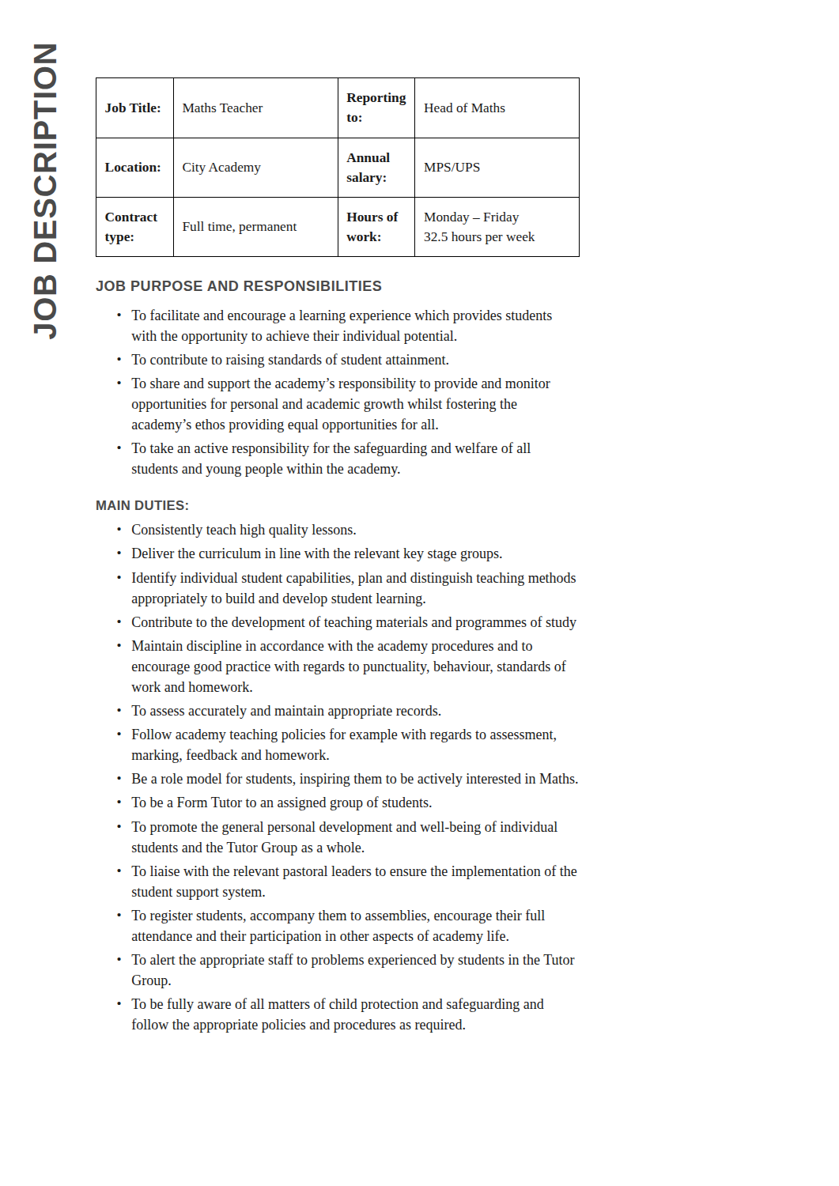JOB DESCRIPTION
| Job Title: | Maths Teacher | Reporting to: | Head of Maths |
| Location: | City Academy | Annual salary: | MPS/UPS |
| Contract type: | Full time, permanent | Hours of work: | Monday – Friday 32.5 hours per week |
JOB PURPOSE AND RESPONSIBILITIES
To facilitate and encourage a learning experience which provides students with the opportunity to achieve their individual potential.
To contribute to raising standards of student attainment.
To share and support the academy’s responsibility to provide and monitor opportunities for personal and academic growth whilst fostering the academy’s ethos providing equal opportunities for all.
To take an active responsibility for the safeguarding and welfare of all students and young people within the academy.
MAIN DUTIES:
Consistently teach high quality lessons.
Deliver the curriculum in line with the relevant key stage groups.
Identify individual student capabilities, plan and distinguish teaching methods appropriately to build and develop student learning.
Contribute to the development of teaching materials and programmes of study
Maintain discipline in accordance with the academy procedures and to encourage good practice with regards to punctuality, behaviour, standards of work and homework.
To assess accurately and maintain appropriate records.
Follow academy teaching policies for example with regards to assessment, marking, feedback and homework.
Be a role model for students, inspiring them to be actively interested in Maths.
To be a Form Tutor to an assigned group of students.
To promote the general personal development and well-being of individual students and the Tutor Group as a whole.
To liaise with the relevant pastoral leaders to ensure the implementation of the student support system.
To register students, accompany them to assemblies, encourage their full attendance and their participation in other aspects of academy life.
To alert the appropriate staff to problems experienced by students in the Tutor Group.
To be fully aware of all matters of child protection and safeguarding and follow the appropriate policies and procedures as required.